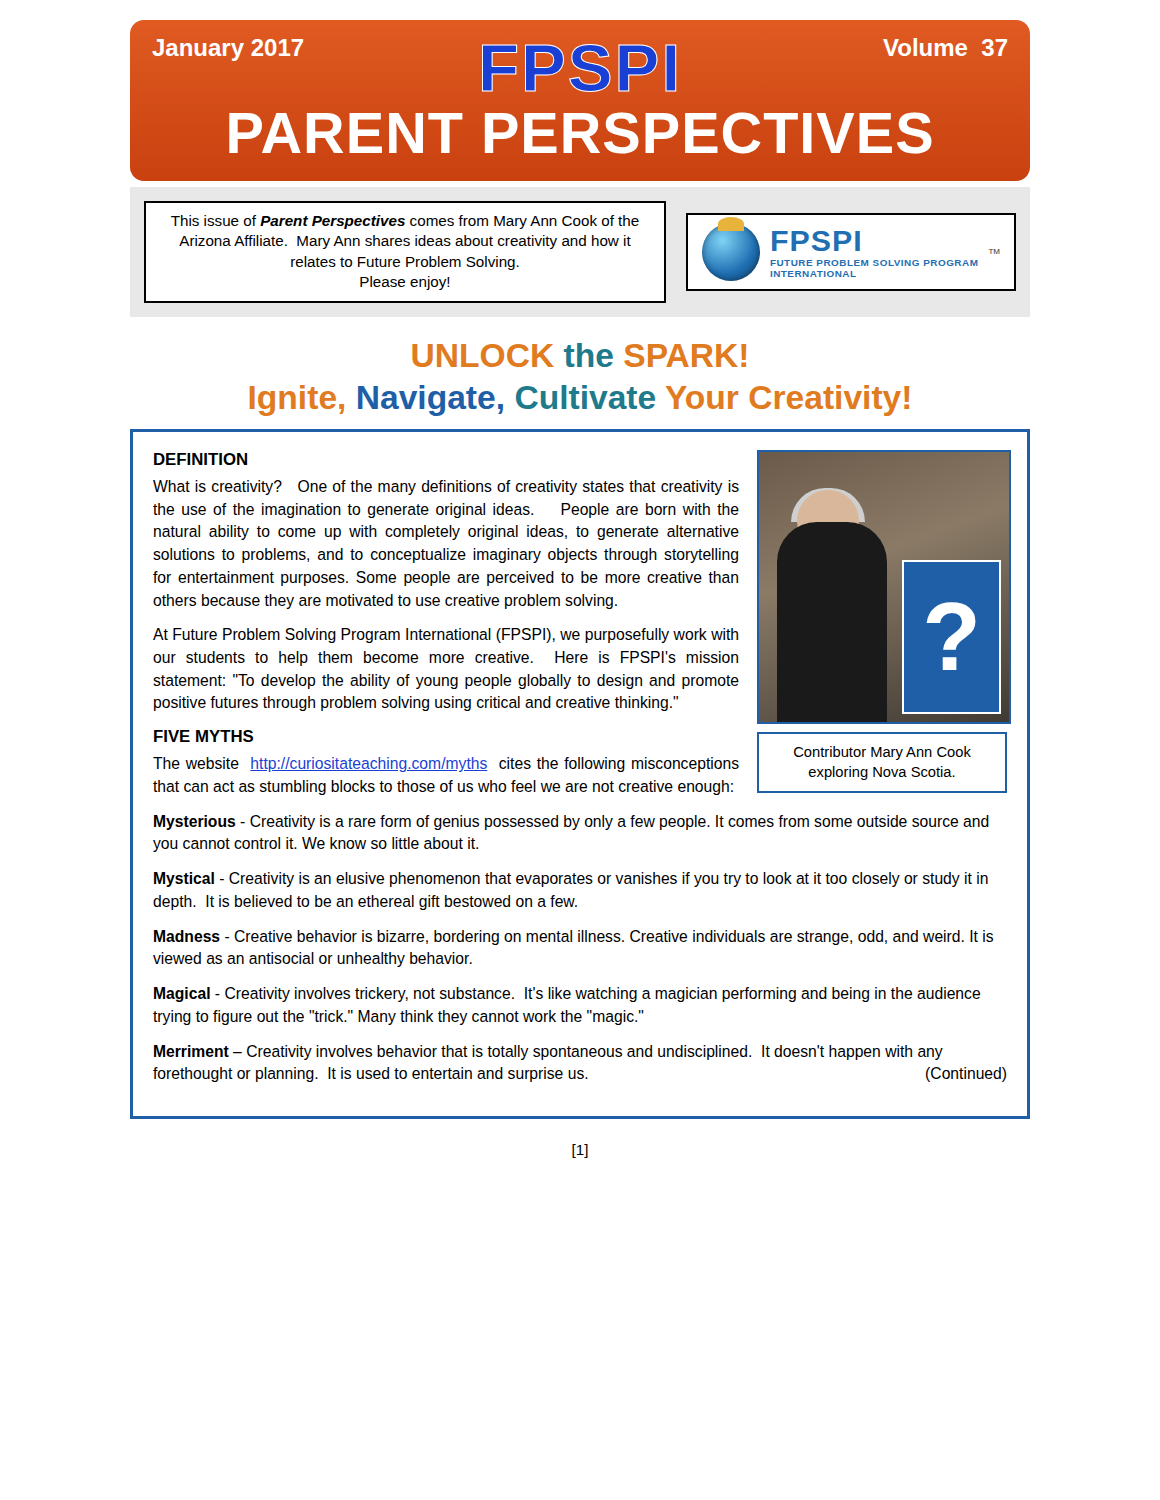January 2017 Volume 37
FPSPI
PARENT PERSPECTIVES
This issue of Parent Perspectives comes from Mary Ann Cook of the Arizona Affiliate. Mary Ann shares ideas about creativity and how it relates to Future Problem Solving.
Please enjoy!
FPSPI
FUTURE PROBLEM SOLVING PROGRAM
INTERNATIONAL
TM
UNLOCK the SPARK!
Ignite, Navigate, Cultivate Your Creativity!
?
Contributor Mary Ann Cook
exploring Nova Scotia.
DEFINITION
What is creativity? One of the many definitions of creativity states that creativity is the use of the imagination to generate original ideas. People are born with the natural ability to come up with completely original ideas, to generate alternative solutions to problems, and to conceptualize imaginary objects through storytelling for entertainment purposes. Some people are perceived to be more creative than others because they are motivated to use creative problem solving.
At Future Problem Solving Program International (FPSPI), we purposefully work with our students to help them become more creative. Here is FPSPI's mission statement: "To develop the ability of young people globally to design and promote positive futures through problem solving using critical and creative thinking."
FIVE MYTHS
The website http://curiositateaching.com/myths cites the following misconceptions that can act as stumbling blocks to those of us who feel we are not creative enough:
Mysterious - Creativity is a rare form of genius possessed by only a few people. It comes from some outside source and you cannot control it. We know so little about it.
Mystical - Creativity is an elusive phenomenon that evaporates or vanishes if you try to look at it too closely or study it in depth. It is believed to be an ethereal gift bestowed on a few.
Madness - Creative behavior is bizarre, bordering on mental illness. Creative individuals are strange, odd, and weird. It is viewed as an antisocial or unhealthy behavior.
Magical - Creativity involves trickery, not substance. It's like watching a magician performing and being in the audience trying to figure out the "trick." Many think they cannot work the "magic."
Merriment – Creativity involves behavior that is totally spontaneous and undisciplined. It doesn't happen with any forethought or planning. It is used to entertain and surprise us. (Continued)
[1]